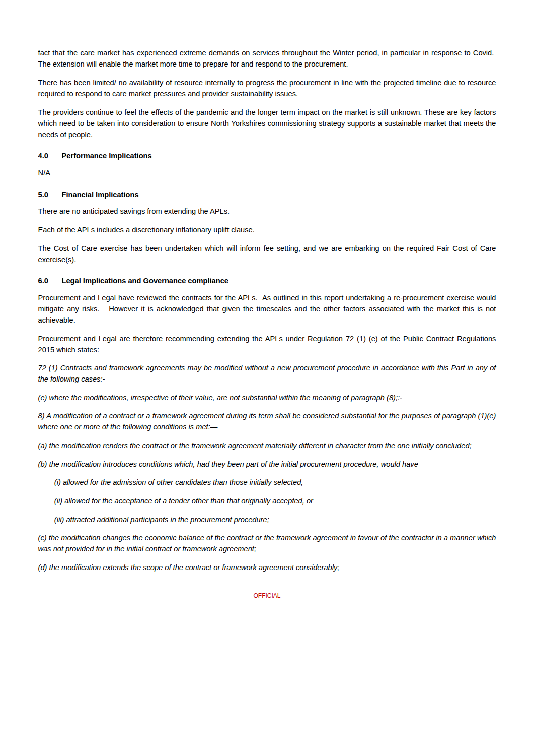fact that the care market has experienced extreme demands on services throughout the Winter period, in particular in response to Covid. The extension will enable the market more time to prepare for and respond to the procurement.
There has been limited/ no availability of resource internally to progress the procurement in line with the projected timeline due to resource required to respond to care market pressures and provider sustainability issues.
The providers continue to feel the effects of the pandemic and the longer term impact on the market is still unknown. These are key factors which need to be taken into consideration to ensure North Yorkshires commissioning strategy supports a sustainable market that meets the needs of people.
4.0 Performance Implications
N/A
5.0 Financial Implications
There are no anticipated savings from extending the APLs.
Each of the APLs includes a discretionary inflationary uplift clause.
The Cost of Care exercise has been undertaken which will inform fee setting, and we are embarking on the required Fair Cost of Care exercise(s).
6.0 Legal Implications and Governance compliance
Procurement and Legal have reviewed the contracts for the APLs. As outlined in this report undertaking a re-procurement exercise would mitigate any risks. However it is acknowledged that given the timescales and the other factors associated with the market this is not achievable.
Procurement and Legal are therefore recommending extending the APLs under Regulation 72 (1) (e) of the Public Contract Regulations 2015 which states:
72 (1) Contracts and framework agreements may be modified without a new procurement procedure in accordance with this Part in any of the following cases:-
(e) where the modifications, irrespective of their value, are not substantial within the meaning of paragraph (8);:-
8) A modification of a contract or a framework agreement during its term shall be considered substantial for the purposes of paragraph (1)(e) where one or more of the following conditions is met:—
(a) the modification renders the contract or the framework agreement materially different in character from the one initially concluded;
(b) the modification introduces conditions which, had they been part of the initial procurement procedure, would have—
(i) allowed for the admission of other candidates than those initially selected,
(ii) allowed for the acceptance of a tender other than that originally accepted, or
(iii) attracted additional participants in the procurement procedure;
(c) the modification changes the economic balance of the contract or the framework agreement in favour of the contractor in a manner which was not provided for in the initial contract or framework agreement;
(d) the modification extends the scope of the contract or framework agreement considerably;
OFFICIAL